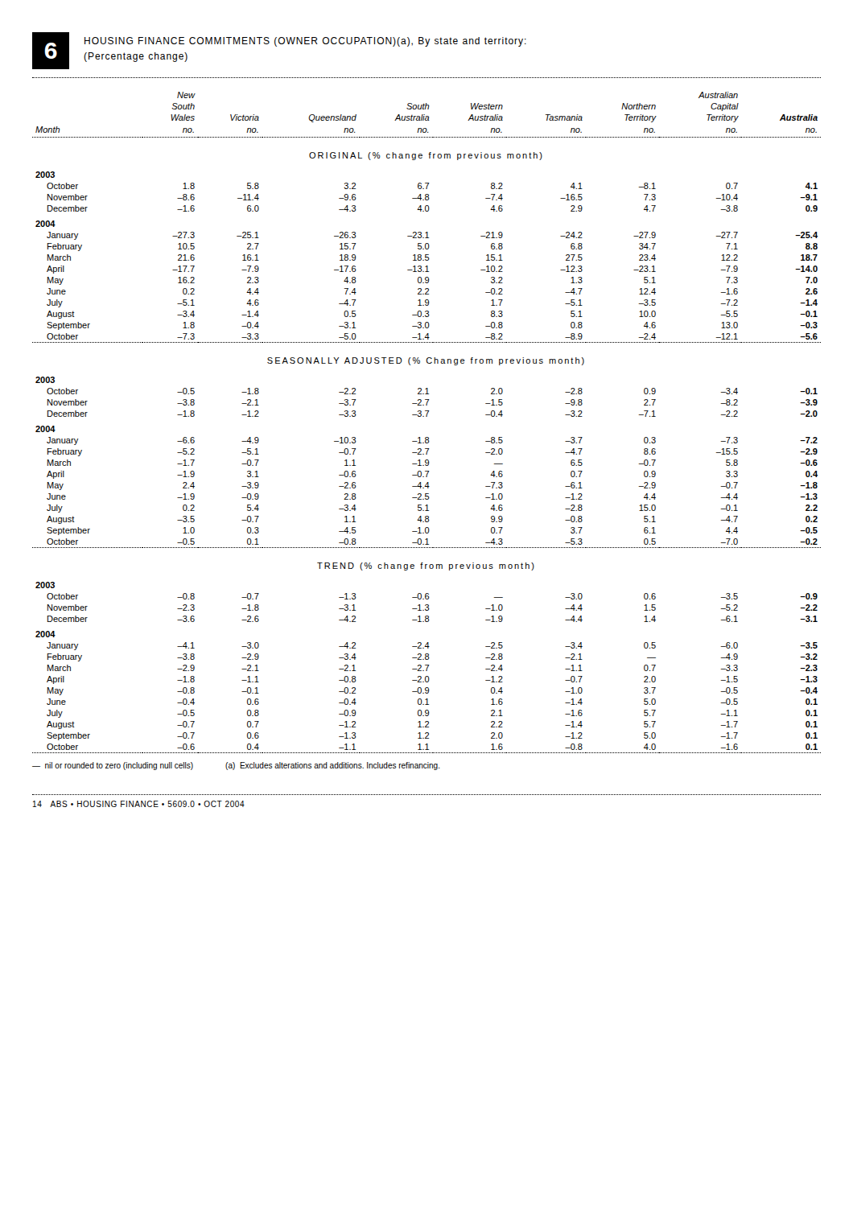6
HOUSING FINANCE COMMITMENTS (OWNER OCCUPATION)(a), By state and territory:
(Percentage change)
| | New South Wales | Victoria | Queensland | South Australia | Western Australia | Tasmania | Northern Territory | Australian Capital Territory | Australia |
| --- | --- | --- | --- | --- | --- | --- | --- | --- | --- |
| Month | no. | no. | no. | no. | no. | no. | no. | no. | no. |
| ORIGINAL (% change from previous month) |
| 2003 |
| October | 1.8 | 5.8 | 3.2 | 6.7 | 8.2 | 4.1 | –8.1 | 0.7 | 4.1 |
| November | –8.6 | –11.4 | –9.6 | –4.8 | –7.4 | –16.5 | 7.3 | –10.4 | –9.1 |
| December | –1.6 | 6.0 | –4.3 | 4.0 | 4.6 | 2.9 | 4.7 | –3.8 | 0.9 |
| 2004 |
| January | –27.3 | –25.1 | –26.3 | –23.1 | –21.9 | –24.2 | –27.9 | –27.7 | –25.4 |
| February | 10.5 | 2.7 | 15.7 | 5.0 | 6.8 | 6.8 | 34.7 | 7.1 | 8.8 |
| March | 21.6 | 16.1 | 18.9 | 18.5 | 15.1 | 27.5 | 23.4 | 12.2 | 18.7 |
| April | –17.7 | –7.9 | –17.6 | –13.1 | –10.2 | –12.3 | –23.1 | –7.9 | –14.0 |
| May | 16.2 | 2.3 | 4.8 | 0.9 | 3.2 | 1.3 | 5.1 | 7.3 | 7.0 |
| June | 0.2 | 4.4 | 7.4 | 2.2 | –0.2 | –4.7 | 12.4 | –1.6 | 2.6 |
| July | –5.1 | 4.6 | –4.7 | 1.9 | 1.7 | –5.1 | –3.5 | –7.2 | –1.4 |
| August | –3.4 | –1.4 | 0.5 | –0.3 | 8.3 | 5.1 | 10.0 | –5.5 | –0.1 |
| September | 1.8 | –0.4 | –3.1 | –3.0 | –0.8 | 0.8 | 4.6 | 13.0 | –0.3 |
| October | –7.3 | –3.3 | –5.0 | –1.4 | –8.2 | –8.9 | –2.4 | –12.1 | –5.6 |
| SEASONALLY ADJUSTED (% Change from previous month) |
| 2003 |
| October | –0.5 | –1.8 | –2.2 | 2.1 | 2.0 | –2.8 | 0.9 | –3.4 | –0.1 |
| November | –3.8 | –2.1 | –3.7 | –2.7 | –1.5 | –9.8 | 2.7 | –8.2 | –3.9 |
| December | –1.8 | –1.2 | –3.3 | –3.7 | –0.4 | –3.2 | –7.1 | –2.2 | –2.0 |
| 2004 |
| January | –6.6 | –4.9 | –10.3 | –1.8 | –8.5 | –3.7 | 0.3 | –7.3 | –7.2 |
| February | –5.2 | –5.1 | –0.7 | –2.7 | –2.0 | –4.7 | 8.6 | –15.5 | –2.9 |
| March | –1.7 | –0.7 | 1.1 | –1.9 | — | 6.5 | –0.7 | 5.8 | –0.6 |
| April | –1.9 | 3.1 | –0.6 | –0.7 | 4.6 | 0.7 | 0.9 | 3.3 | 0.4 |
| May | 2.4 | –3.9 | –2.6 | –4.4 | –7.3 | –6.1 | –2.9 | –0.7 | –1.8 |
| June | –1.9 | –0.9 | 2.8 | –2.5 | –1.0 | –1.2 | 4.4 | –4.4 | –1.3 |
| July | 0.2 | 5.4 | –3.4 | 5.1 | 4.6 | –2.8 | 15.0 | –0.1 | 2.2 |
| August | –3.5 | –0.7 | 1.1 | 4.8 | 9.9 | –0.8 | 5.1 | –4.7 | 0.2 |
| September | 1.0 | 0.3 | –4.5 | –1.0 | 0.7 | 3.7 | 6.1 | 4.4 | –0.5 |
| October | –0.5 | 0.1 | –0.8 | –0.1 | –4.3 | –5.3 | 0.5 | –7.0 | –0.2 |
| TREND (% change from previous month) |
| 2003 |
| October | –0.8 | –0.7 | –1.3 | –0.6 | — | –3.0 | 0.6 | –3.5 | –0.9 |
| November | –2.3 | –1.8 | –3.1 | –1.3 | –1.0 | –4.4 | 1.5 | –5.2 | –2.2 |
| December | –3.6 | –2.6 | –4.2 | –1.8 | –1.9 | –4.4 | 1.4 | –6.1 | –3.1 |
| 2004 |
| January | –4.1 | –3.0 | –4.2 | –2.4 | –2.5 | –3.4 | 0.5 | –6.0 | –3.5 |
| February | –3.8 | –2.9 | –3.4 | –2.8 | –2.8 | –2.1 | — | –4.9 | –3.2 |
| March | –2.9 | –2.1 | –2.1 | –2.7 | –2.4 | –1.1 | 0.7 | –3.3 | –2.3 |
| April | –1.8 | –1.1 | –0.8 | –2.0 | –1.2 | –0.7 | 2.0 | –1.5 | –1.3 |
| May | –0.8 | –0.1 | –0.2 | –0.9 | 0.4 | –1.0 | 3.7 | –0.5 | –0.4 |
| June | –0.4 | 0.6 | –0.4 | 0.1 | 1.6 | –1.4 | 5.0 | –0.5 | 0.1 |
| July | –0.5 | 0.8 | –0.9 | 0.9 | 2.1 | –1.6 | 5.7 | –1.1 | 0.1 |
| August | –0.7 | 0.7 | –1.2 | 1.2 | 2.2 | –1.4 | 5.7 | –1.7 | 0.1 |
| September | –0.7 | 0.6 | –1.3 | 1.2 | 2.0 | –1.2 | 5.0 | –1.7 | 0.1 |
| October | –0.6 | 0.4 | –1.1 | 1.1 | 1.6 | –0.8 | 4.0 | –1.6 | 0.1 |
— nil or rounded to zero (including null cells)
(a) Excludes alterations and additions. Includes refinancing.
14 ABS • HOUSING FINANCE • 5609.0 • OCT 2004